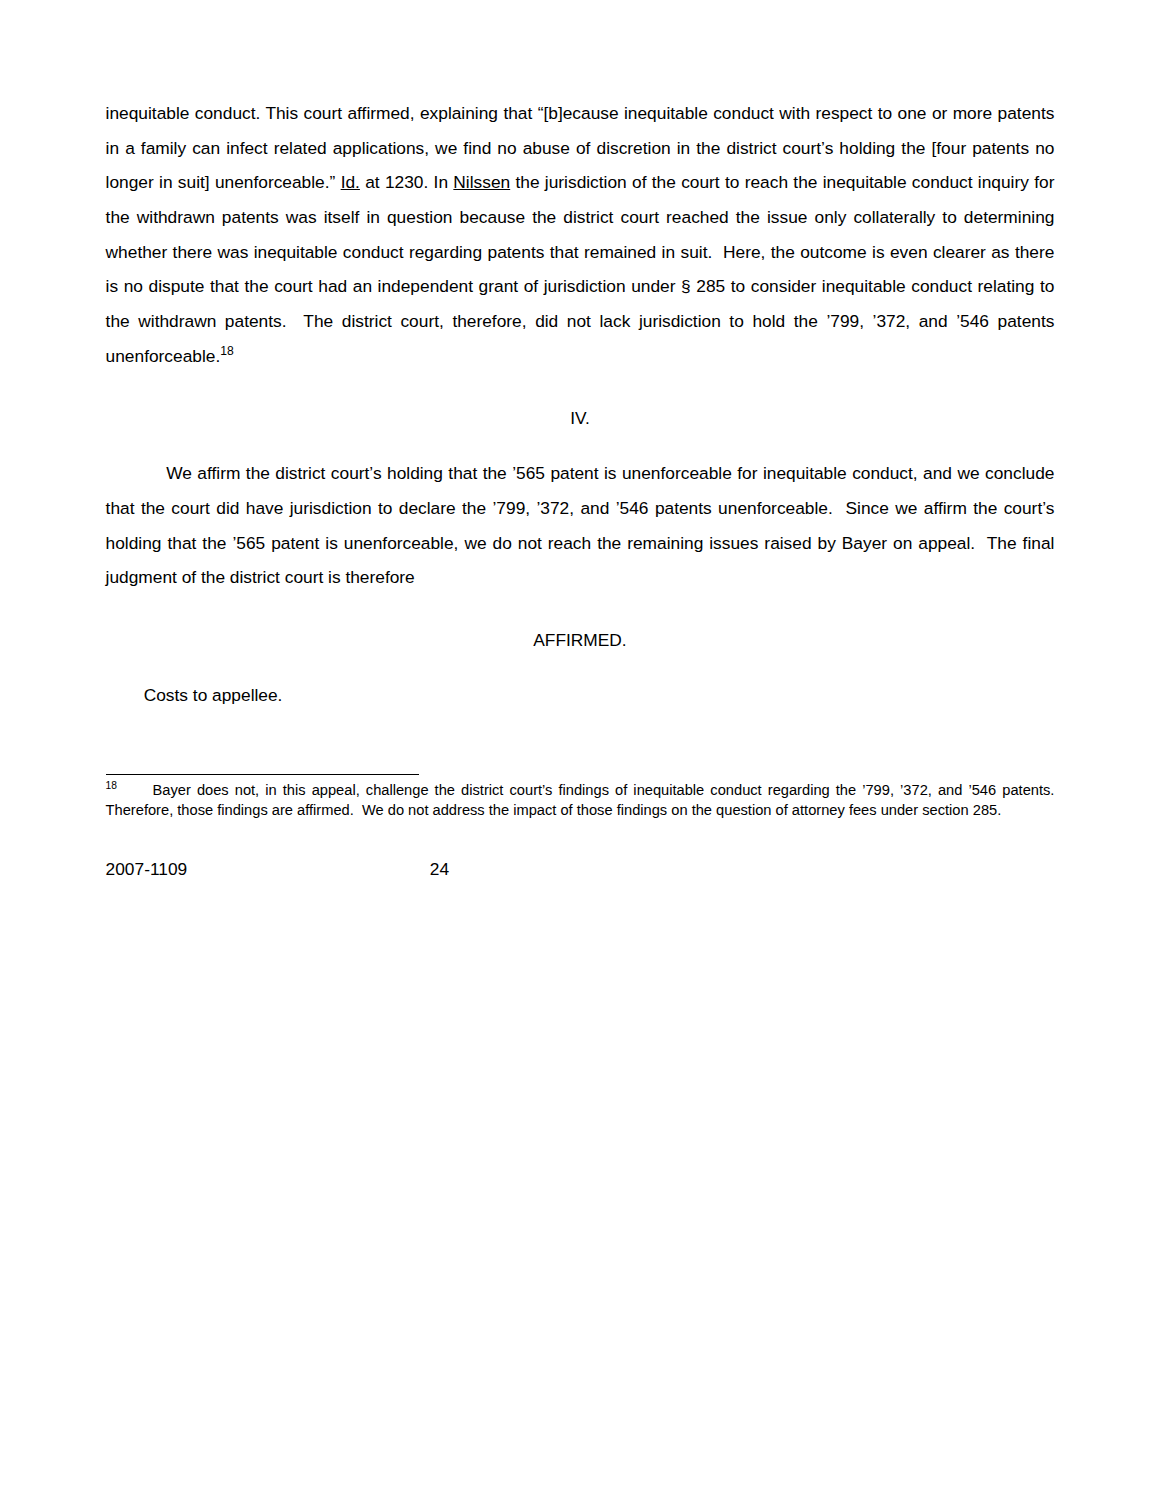inequitable conduct. This court affirmed, explaining that “[b]ecause inequitable conduct with respect to one or more patents in a family can infect related applications, we find no abuse of discretion in the district court’s holding the [four patents no longer in suit] unenforceable.” Id. at 1230. In Nilssen the jurisdiction of the court to reach the inequitable conduct inquiry for the withdrawn patents was itself in question because the district court reached the issue only collaterally to determining whether there was inequitable conduct regarding patents that remained in suit. Here, the outcome is even clearer as there is no dispute that the court had an independent grant of jurisdiction under § 285 to consider inequitable conduct relating to the withdrawn patents. The district court, therefore, did not lack jurisdiction to hold the ’799, ’372, and ’546 patents unenforceable.18
IV.
We affirm the district court’s holding that the ’565 patent is unenforceable for inequitable conduct, and we conclude that the court did have jurisdiction to declare the ’799, ’372, and ’546 patents unenforceable. Since we affirm the court’s holding that the ’565 patent is unenforceable, we do not reach the remaining issues raised by Bayer on appeal. The final judgment of the district court is therefore
AFFIRMED.
Costs to appellee.
18 Bayer does not, in this appeal, challenge the district court’s findings of inequitable conduct regarding the ’799, ’372, and ’546 patents. Therefore, those findings are affirmed. We do not address the impact of those findings on the question of attorney fees under section 285.
2007-110924